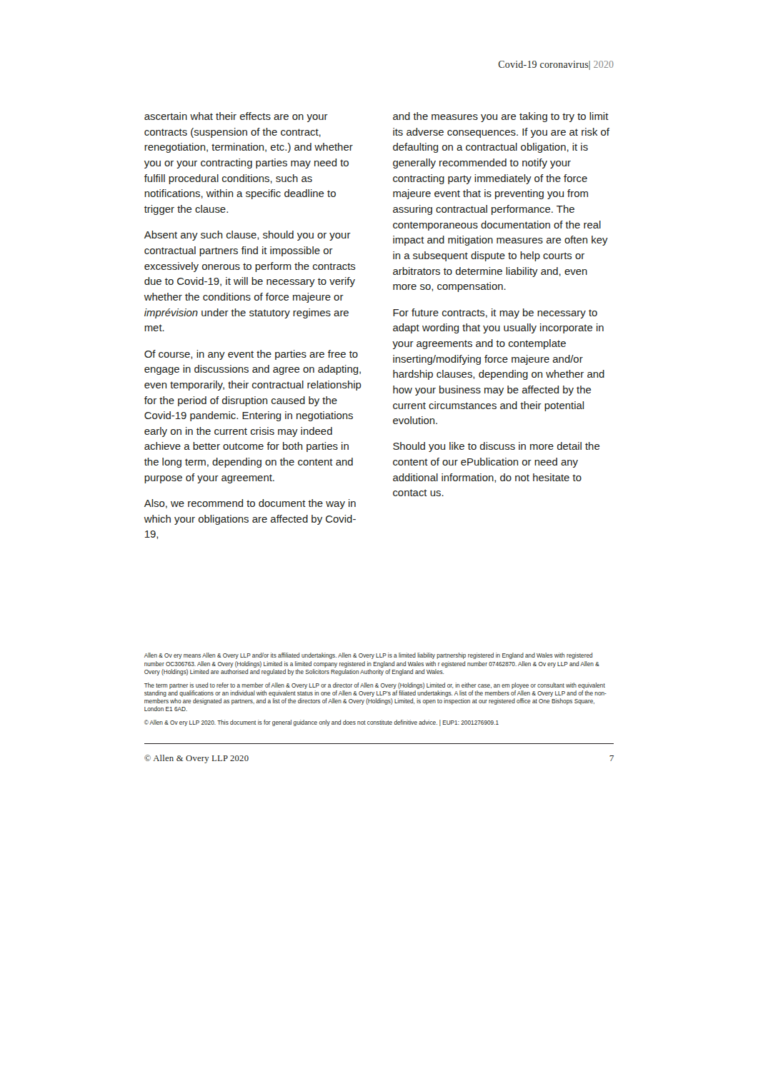Covid-19 coronavirus| 2020
ascertain what their effects are on your contracts (suspension of the contract, renegotiation, termination, etc.) and whether you or your contracting parties may need to fulfill procedural conditions, such as notifications, within a specific deadline to trigger the clause.
Absent any such clause, should you or your contractual partners find it impossible or excessively onerous to perform the contracts due to Covid-19, it will be necessary to verify whether the conditions of force majeure or imprévision under the statutory regimes are met.
Of course, in any event the parties are free to engage in discussions and agree on adapting, even temporarily, their contractual relationship for the period of disruption caused by the Covid-19 pandemic. Entering in negotiations early on in the current crisis may indeed achieve a better outcome for both parties in the long term, depending on the content and purpose of your agreement.
Also, we recommend to document the way in which your obligations are affected by Covid-19,
and the measures you are taking to try to limit its adverse consequences. If you are at risk of defaulting on a contractual obligation, it is generally recommended to notify your contracting party immediately of the force majeure event that is preventing you from assuring contractual performance. The contemporaneous documentation of the real impact and mitigation measures are often key in a subsequent dispute to help courts or arbitrators to determine liability and, even more so, compensation.
For future contracts, it may be necessary to adapt wording that you usually incorporate in your agreements and to contemplate inserting/modifying force majeure and/or hardship clauses, depending on whether and how your business may be affected by the current circumstances and their potential evolution.
Should you like to discuss in more detail the content of our ePublication or need any additional information, do not hesitate to contact us.
Allen & Ov ery means Allen & Overy LLP and/or its affiliated undertakings. Allen & Overy LLP is a limited liability partnership registered in England and Wales with registered number OC306763. Allen & Overy (Holdings) Limited is a limited company registered in England and Wales with r egistered number 07462870. Allen & Ov ery LLP and Allen & Overy (Holdings) Limited are authorised and regulated by the Solicitors Regulation Authority of England and Wales.
The term partner is used to refer to a member of Allen & Overy LLP or a director of Allen & Overy (Holdings) Limited or, in either case, an em ployee or consultant with equivalent standing and qualifications or an individual with equivalent status in one of Allen & Overy LLP's af filiated undertakings. A list of the members of Allen & Overy LLP and of the non-members who are designated as partners, and a list of the directors of Allen & Overy (Holdings) Limited, is open to inspection at our registered office at One Bishops Square, London E1 6AD.
© Allen & Ov ery LLP 2020. This document is for general guidance only and does not constitute definitive advice. | EUP1: 2001276909.1
© Allen & Overy LLP 2020 7